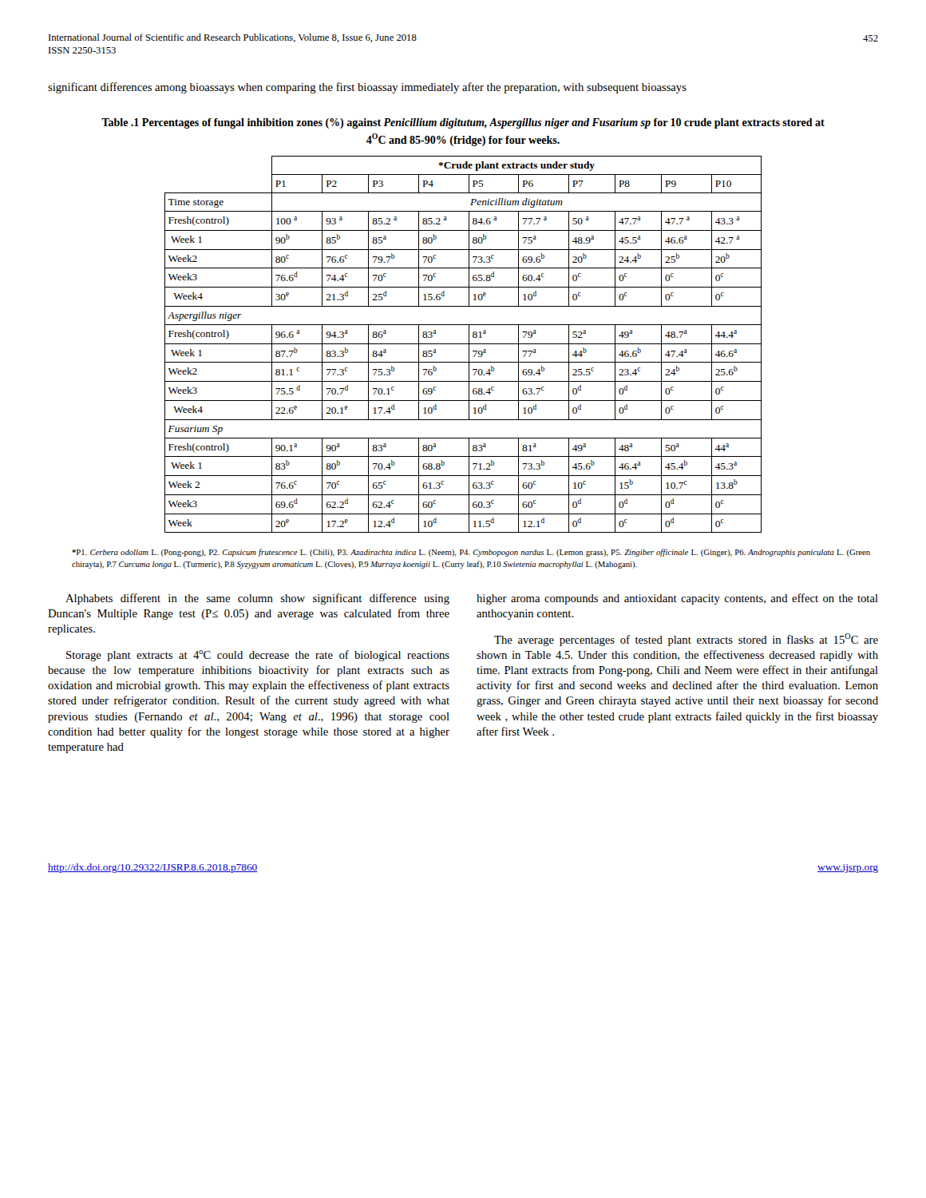International Journal of Scientific and Research Publications, Volume 8, Issue 6, June 2018
ISSN 2250-3153
452
significant differences among bioassays when comparing the first bioassay immediately after the preparation, with subsequent bioassays
Table .1 Percentages of fungal inhibition zones (%) against Penicillium digitutum, Aspergillus niger and Fusarium sp for 10 crude plant extracts stored at 4OC and 85-90% (fridge) for four weeks.
| | *Crude plant extracts under study |
| | P1 | P2 | P3 | P4 | P5 | P6 | P7 | P8 | P9 | P10 |
| Time storage | Penicillium digitatum |
| Fresh(control) | 100 a | 93 a | 85.2 a | 85.2 a | 84.6 a | 77.7 a | 50 a | 47.7 a | 47.7 a | 43.3 a |
| Week 1 | 90 b | 85 b | 85 a | 80 b | 80 b | 75 a | 48.9 a | 45.5 a | 46.6 a | 42.7 a |
| Week2 | 80 c | 76.6 c | 79.7 b | 70 c | 73.3 c | 69.6 b | 20 b | 24.4 b | 25 b | 20 b |
| Week3 | 76.6 d | 74.4 c | 70 c | 70 c | 65.8 d | 60.4 c | 0 c | 0 c | 0 c | 0 c |
| Week4 | 30 e | 21.3 d | 25 d | 15.6 d | 10 e | 10 d | 0 c | 0 c | 0 c | 0 c |
| Aspergillus niger |
| Fresh(control) | 96.6 a | 94.3 a | 86 a | 83 a | 81 a | 79 a | 52 a | 49 a | 48.7 a | 44.4 a |
| Week 1 | 87.7 b | 83.3 b | 84 a | 85 a | 79 a | 77 a | 44 b | 46.6 b | 47.4 a | 46.6 a |
| Week2 | 81.1 c | 77.3 c | 75.3 b | 76 b | 70.4 b | 69.4 b | 25.5 c | 23.4 c | 24 b | 25.6 b |
| Week3 | 75.5 d | 70.7 d | 70.1 c | 69 c | 68.4 c | 63.7 c | 0 d | 0 d | 0 c | 0 c |
| Week4 | 22.6 e | 20.1 e | 17.4 d | 10 d | 10 d | 10 d | 0 d | 0 d | 0 c | 0 c |
| Fusarium Sp |
| Fresh(control) | 90.1 a | 90 a | 83 a | 80 a | 83 a | 81 a | 49 a | 48 a | 50 a | 44 a |
| Week 1 | 83 b | 80 b | 70.4 b | 68.8 b | 71.2 b | 73.3 b | 45.6 b | 46.4 a | 45.4 b | 45.3 a |
| Week 2 | 76.6 c | 70 c | 65 c | 61.3 c | 63.3 c | 60 c | 10 c | 15 b | 10.7 c | 13.8 b |
| Week3 | 69.6 d | 62.2 d | 62.4 c | 60 c | 60.3 c | 60 c | 0 d | 0 d | 0 d | 0 c |
| Week | 20 e | 17.2 e | 12.4 d | 10 d | 11.5 d | 12.1 d | 0 d | 0 c | 0 d | 0 c |
*P1. Cerbera odollam L. (Pong-pong), P2. Capsicum frutescence L. (Chili), P3. Azadirachta indica L. (Neem), P4. Cymbopogon nardus L. (Lemon grass), P5. Zingiber officinale L. (Ginger), P6. Andrographis paniculata L. (Green chirayta), P.7 Curcuma longa L. (Turmeric), P.8 Syzygyum aromaticum L. (Cloves), P.9 Murraya koenigii L. (Curry leaf), P.10 Swietenia macrophyllai L. (Mahogani).
Alphabets different in the same column show significant difference using Duncan's Multiple Range test (P≤ 0.05) and average was calculated from three replicates.
Storage plant extracts at 4oC could decrease the rate of biological reactions because the low temperature inhibitions bioactivity for plant extracts such as oxidation and microbial growth. This may explain the effectiveness of plant extracts stored under refrigerator condition. Result of the current study agreed with what previous studies (Fernando et al., 2004; Wang et al., 1996) that storage cool condition had better quality for the longest storage while those stored at a higher temperature had
higher aroma compounds and antioxidant capacity contents, and effect on the total anthocyanin content.
The average percentages of tested plant extracts stored in flasks at 15OC are shown in Table 4.5. Under this condition, the effectiveness decreased rapidly with time. Plant extracts from Pong-pong, Chili and Neem were effect in their antifungal activity for first and second weeks and declined after the third evaluation. Lemon grass, Ginger and Green chirayta stayed active until their next bioassay for second week , while the other tested crude plant extracts failed quickly in the first bioassay after first Week .
http://dx.doi.org/10.29322/IJSRP.8.6.2018.p7860
www.ijsrp.org